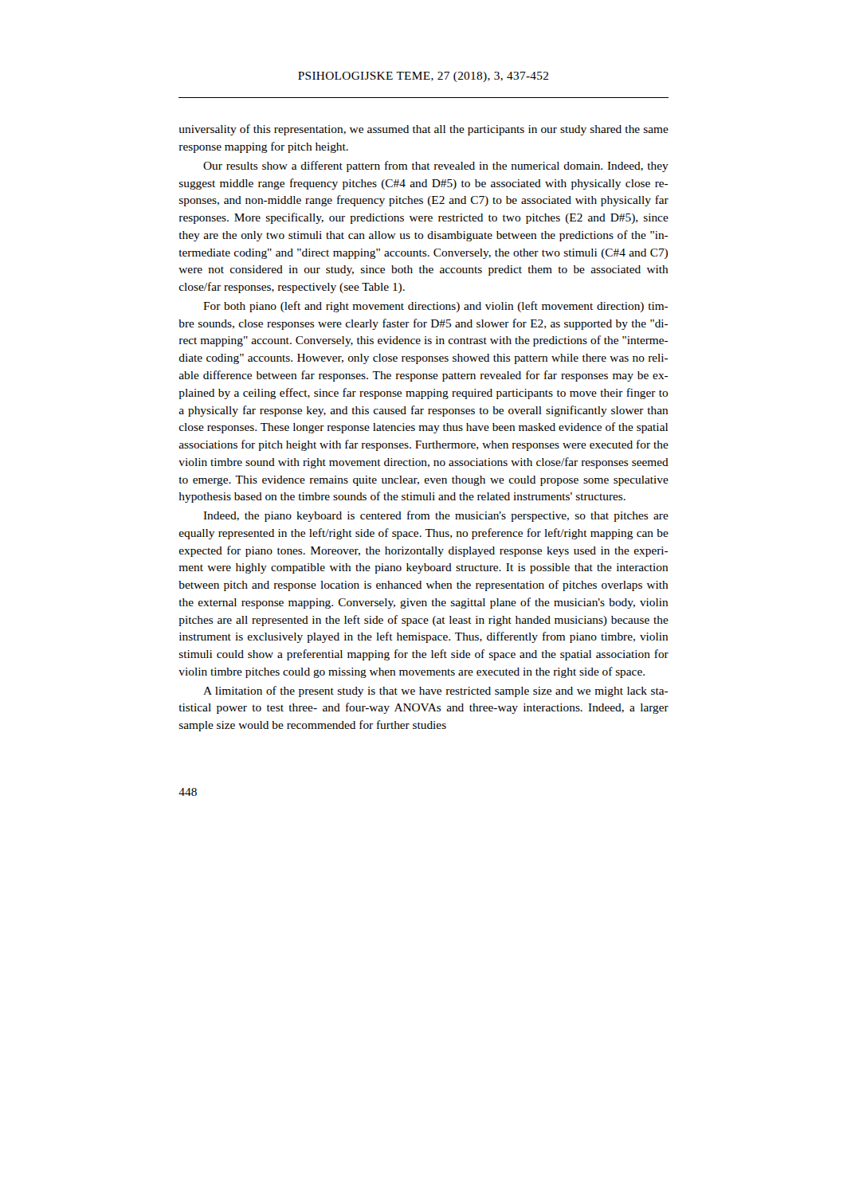PSIHOLOGIJSKE TEME, 27 (2018), 3, 437-452
universality of this representation, we assumed that all the participants in our study shared the same response mapping for pitch height.
Our results show a different pattern from that revealed in the numerical domain. Indeed, they suggest middle range frequency pitches (C#4 and D#5) to be associated with physically close responses, and non-middle range frequency pitches (E2 and C7) to be associated with physically far responses. More specifically, our predictions were restricted to two pitches (E2 and D#5), since they are the only two stimuli that can allow us to disambiguate between the predictions of the "intermediate coding" and "direct mapping" accounts. Conversely, the other two stimuli (C#4 and C7) were not considered in our study, since both the accounts predict them to be associated with close/far responses, respectively (see Table 1).
For both piano (left and right movement directions) and violin (left movement direction) timbre sounds, close responses were clearly faster for D#5 and slower for E2, as supported by the "direct mapping" account. Conversely, this evidence is in contrast with the predictions of the "intermediate coding" accounts. However, only close responses showed this pattern while there was no reliable difference between far responses. The response pattern revealed for far responses may be explained by a ceiling effect, since far response mapping required participants to move their finger to a physically far response key, and this caused far responses to be overall significantly slower than close responses. These longer response latencies may thus have been masked evidence of the spatial associations for pitch height with far responses. Furthermore, when responses were executed for the violin timbre sound with right movement direction, no associations with close/far responses seemed to emerge. This evidence remains quite unclear, even though we could propose some speculative hypothesis based on the timbre sounds of the stimuli and the related instruments' structures.
Indeed, the piano keyboard is centered from the musician's perspective, so that pitches are equally represented in the left/right side of space. Thus, no preference for left/right mapping can be expected for piano tones. Moreover, the horizontally displayed response keys used in the experiment were highly compatible with the piano keyboard structure. It is possible that the interaction between pitch and response location is enhanced when the representation of pitches overlaps with the external response mapping. Conversely, given the sagittal plane of the musician's body, violin pitches are all represented in the left side of space (at least in right handed musicians) because the instrument is exclusively played in the left hemispace. Thus, differently from piano timbre, violin stimuli could show a preferential mapping for the left side of space and the spatial association for violin timbre pitches could go missing when movements are executed in the right side of space.
A limitation of the present study is that we have restricted sample size and we might lack statistical power to test three- and four-way ANOVAs and three-way interactions. Indeed, a larger sample size would be recommended for further studies
448